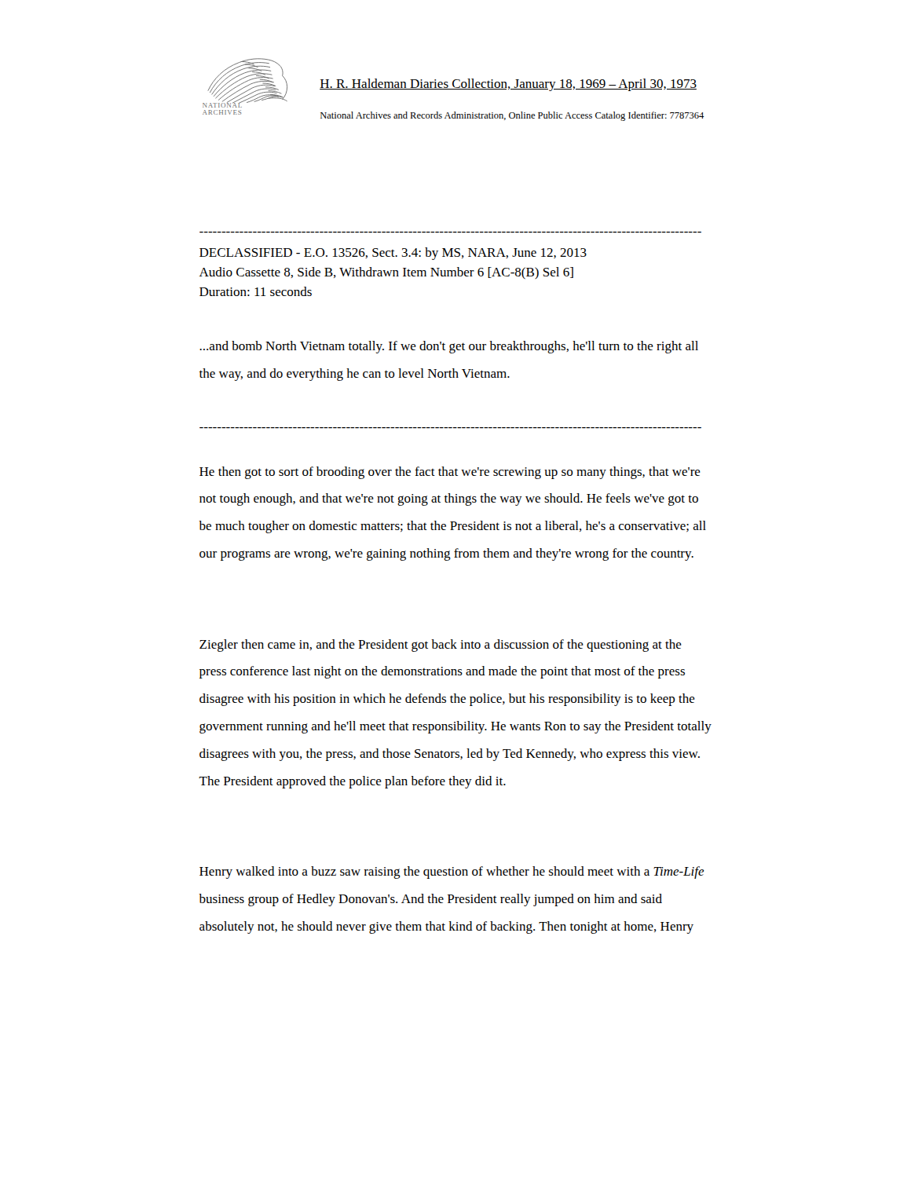NATIONAL ARCHIVES
H. R. Haldeman Diaries Collection, January 18, 1969 – April 30, 1973
National Archives and Records Administration, Online Public Access Catalog Identifier: 7787364
-----------------------------------------------------------------------------------------------------------------
DECLASSIFIED - E.O. 13526, Sect. 3.4: by MS, NARA, June 12, 2013
Audio Cassette 8, Side B, Withdrawn Item Number 6 [AC-8(B) Sel 6]
Duration: 11 seconds
...and bomb North Vietnam totally. If we don't get our breakthroughs, he'll turn to the right all the way, and do everything he can to level North Vietnam.
-----------------------------------------------------------------------------------------------------------------
He then got to sort of brooding over the fact that we're screwing up so many things, that we're not tough enough, and that we're not going at things the way we should. He feels we've got to be much tougher on domestic matters; that the President is not a liberal, he's a conservative; all our programs are wrong, we're gaining nothing from them and they're wrong for the country.
Ziegler then came in, and the President got back into a discussion of the questioning at the press conference last night on the demonstrations and made the point that most of the press disagree with his position in which he defends the police, but his responsibility is to keep the government running and he'll meet that responsibility. He wants Ron to say the President totally disagrees with you, the press, and those Senators, led by Ted Kennedy, who express this view. The President approved the police plan before they did it.
Henry walked into a buzz saw raising the question of whether he should meet with a Time-Life business group of Hedley Donovan's. And the President really jumped on him and said absolutely not, he should never give them that kind of backing. Then tonight at home, Henry